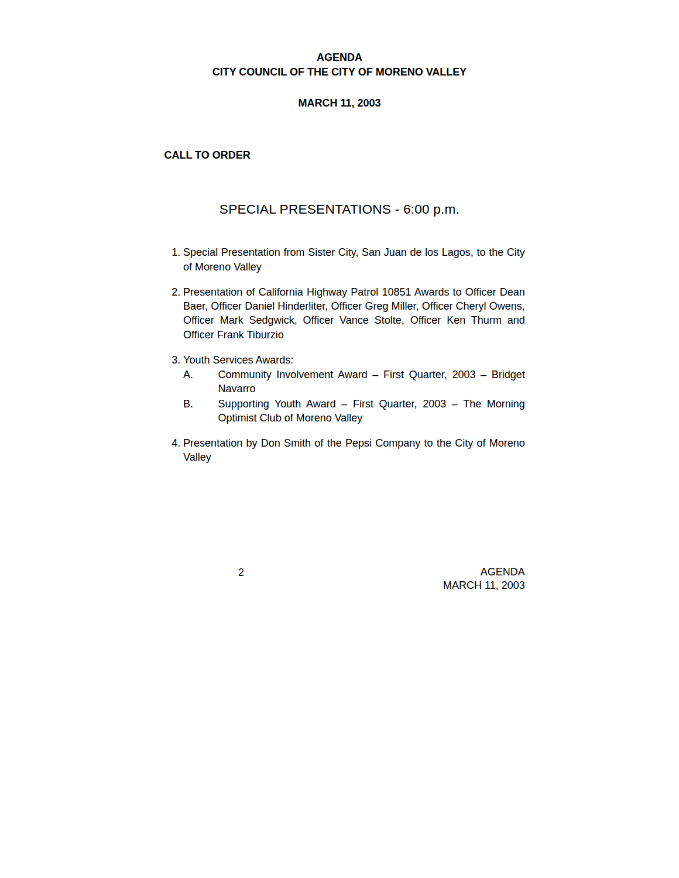AGENDA
CITY COUNCIL OF THE CITY OF MORENO VALLEY
MARCH 11, 2003
CALL TO ORDER
SPECIAL PRESENTATIONS - 6:00 p.m.
1. Special Presentation from Sister City, San Juan de los Lagos, to the City of Moreno Valley
2. Presentation of California Highway Patrol 10851 Awards to Officer Dean Baer, Officer Daniel Hinderliter, Officer Greg Miller, Officer Cheryl Owens, Officer Mark Sedgwick, Officer Vance Stolte, Officer Ken Thurm and Officer Frank Tiburzio
3. Youth Services Awards:
A. Community Involvement Award – First Quarter, 2003 – Bridget Navarro
B. Supporting Youth Award – First Quarter, 2003 – The Morning Optimist Club of Moreno Valley
4. Presentation by Don Smith of the Pepsi Company to the City of Moreno Valley
2 AGENDA
MARCH 11, 2003